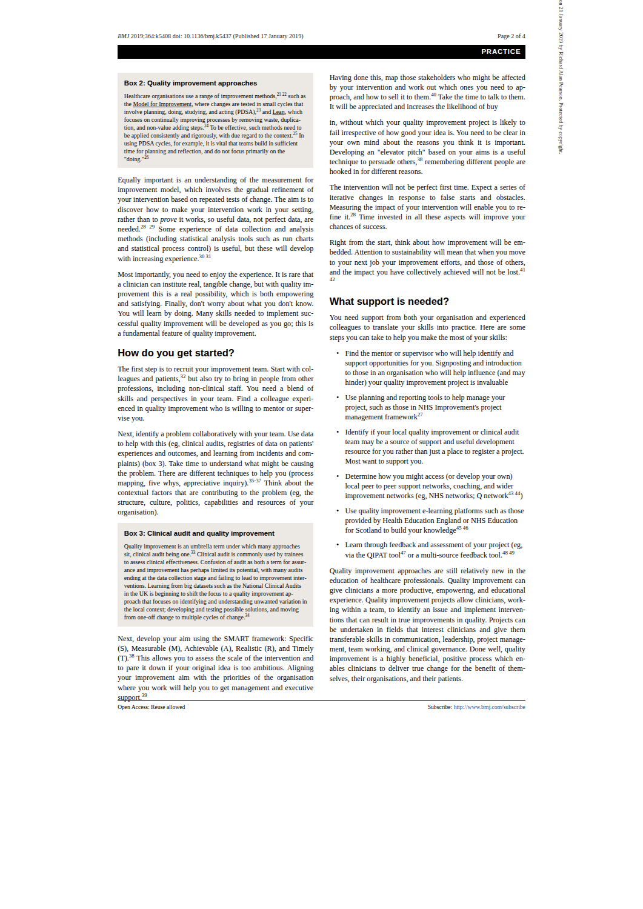BMJ 2019;364:k5408 doi: 10.1136/bmj.k5437 (Published 17 January 2019)
Page 2 of 4
PRACTICE
BMJ: first published as 10.1136/bmj.k5437 on 17 January 2019. Downloaded from http://www.bmj.com/ on 21 January 2019 by Richard Alan Pearson. Protected by copyright.
Box 2: Quality improvement approaches
Healthcare organisations use a range of improvement methods,21 22 such as the Model for Improvement, where changes are tested in small cycles that involve planning, doing, studying, and acting (PDSA),23 and Lean, which focuses on continually improving processes by removing waste, duplication, and non-value adding steps.24 To be effective, such methods need to be applied consistently and rigorously, with due regard to the context.25 In using PDSA cycles, for example, it is vital that teams build in sufficient time for planning and reflection, and do not focus primarily on the "doing."26
Equally important is an understanding of the measurement for improvement model, which involves the gradual refinement of your intervention based on repeated tests of change. The aim is to discover how to make your intervention work in your setting, rather than to prove it works, so useful data, not perfect data, are needed.28 29 Some experience of data collection and analysis methods (including statistical analysis tools such as run charts and statistical process control) is useful, but these will develop with increasing experience.30 31
Most importantly, you need to enjoy the experience. It is rare that a clinician can institute real, tangible change, but with quality improvement this is a real possibility, which is both empowering and satisfying. Finally, don't worry about what you don't know. You will learn by doing. Many skills needed to implement successful quality improvement will be developed as you go; this is a fundamental feature of quality improvement.
How do you get started?
The first step is to recruit your improvement team. Start with colleagues and patients,32 but also try to bring in people from other professions, including non-clinical staff. You need a blend of skills and perspectives in your team. Find a colleague experienced in quality improvement who is willing to mentor or supervise you.
Next, identify a problem collaboratively with your team. Use data to help with this (eg, clinical audits, registries of data on patients' experiences and outcomes, and learning from incidents and complaints) (box 3). Take time to understand what might be causing the problem. There are different techniques to help you (process mapping, five whys, appreciative inquiry).35-37 Think about the contextual factors that are contributing to the problem (eg, the structure, culture, politics, capabilities and resources of your organisation).
Box 3: Clinical audit and quality improvement
Quality improvement is an umbrella term under which many approaches sit, clinical audit being one.33 Clinical audit is commonly used by trainees to assess clinical effectiveness. Confusion of audit as both a term for assurance and improvement has perhaps limited its potential, with many audits ending at the data collection stage and failing to lead to improvement interventions. Learning from big datasets such as the National Clinical Audits in the UK is beginning to shift the focus to a quality improvement approach that focuses on identifying and understanding unwanted variation in the local context; developing and testing possible solutions, and moving from one-off change to multiple cycles of change.34
Next, develop your aim using the SMART framework: Specific (S), Measurable (M), Achievable (A), Realistic (R), and Timely (T).38 This allows you to assess the scale of the intervention and to pare it down if your original idea is too ambitious. Aligning your improvement aim with the priorities of the organisation where you work will help you to get management and executive support.39
Having done this, map those stakeholders who might be affected by your intervention and work out which ones you need to approach, and how to sell it to them.40 Take the time to talk to them. It will be appreciated and increases the likelihood of buy
in, without which your quality improvement project is likely to fail irrespective of how good your idea is. You need to be clear in your own mind about the reasons you think it is important. Developing an "elevator pitch" based on your aims is a useful technique to persuade others,38 remembering different people are hooked in for different reasons.
The intervention will not be perfect first time. Expect a series of iterative changes in response to false starts and obstacles. Measuring the impact of your intervention will enable you to refine it.28 Time invested in all these aspects will improve your chances of success.
Right from the start, think about how improvement will be embedded. Attention to sustainability will mean that when you move to your next job your improvement efforts, and those of others, and the impact you have collectively achieved will not be lost.41 42
What support is needed?
You need support from both your organisation and experienced colleagues to translate your skills into practice. Here are some steps you can take to help you make the most of your skills:
Find the mentor or supervisor who will help identify and support opportunities for you. Signposting and introduction to those in an organisation who will help influence (and may hinder) your quality improvement project is invaluable
Use planning and reporting tools to help manage your project, such as those in NHS Improvement's project management framework27
Identify if your local quality improvement or clinical audit team may be a source of support and useful development resource for you rather than just a place to register a project. Most want to support you.
Determine how you might access (or develop your own) local peer to peer support networks, coaching, and wider improvement networks (eg, NHS networks; Q network43 44)
Use quality improvement e-learning platforms such as those provided by Health Education England or NHS Education for Scotland to build your knowledge45 46
Learn through feedback and assessment of your project (eg, via the QIPAT tool47 or a multi-source feedback tool.48 49
Quality improvement approaches are still relatively new in the education of healthcare professionals. Quality improvement can give clinicians a more productive, empowering, and educational experience. Quality improvement projects allow clinicians, working within a team, to identify an issue and implement interventions that can result in true improvements in quality. Projects can be undertaken in fields that interest clinicians and give them transferable skills in communication, leadership, project management, team working, and clinical governance. Done well, quality improvement is a highly beneficial, positive process which enables clinicians to deliver true change for the benefit of themselves, their organisations, and their patients.
Open Access: Reuse allowed
Subscribe: http://www.bmj.com/subscribe